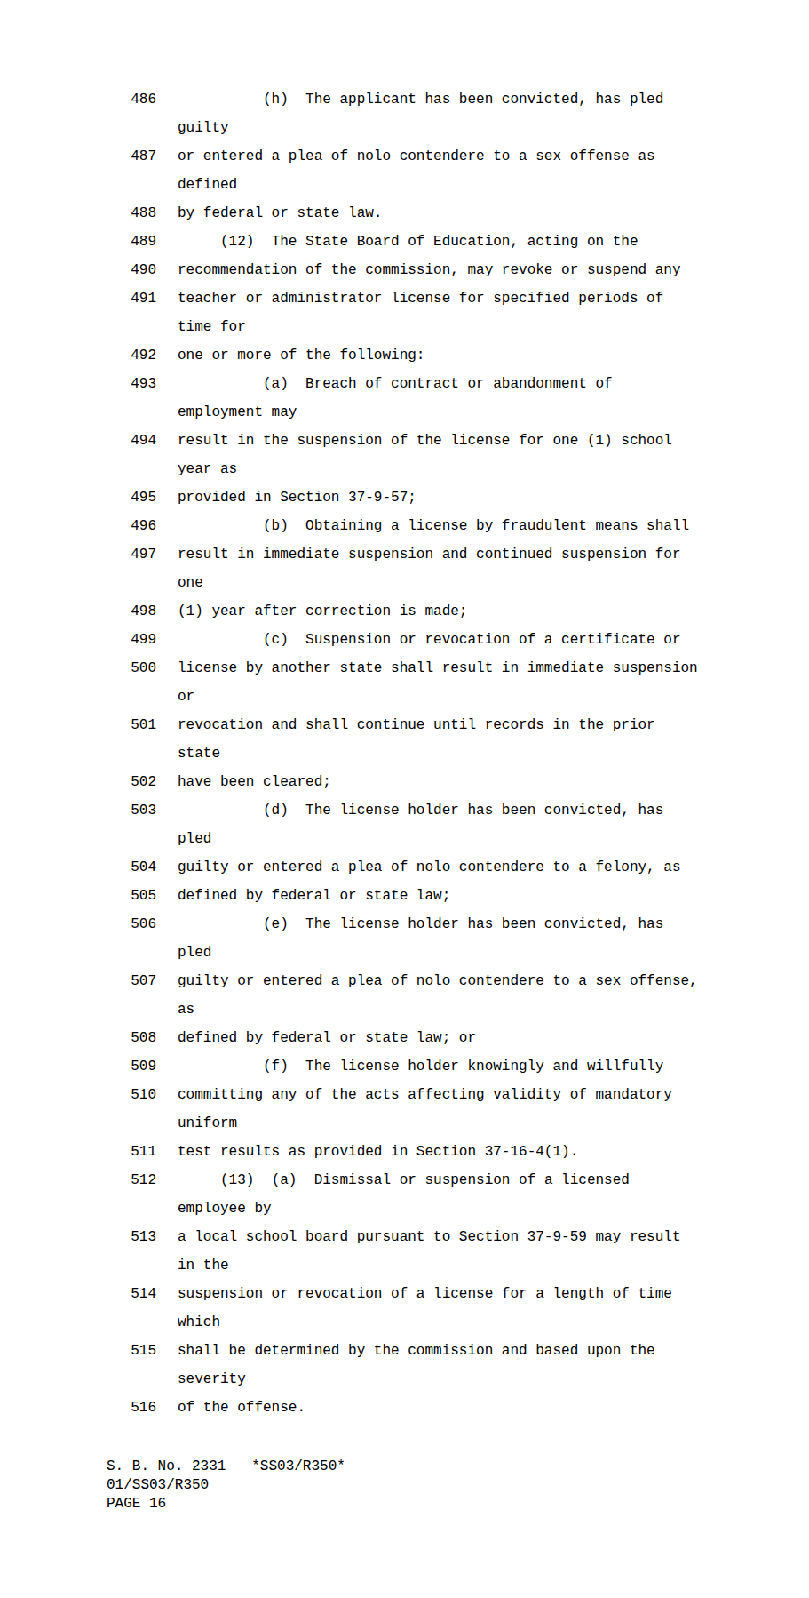486 (h) The applicant has been convicted, has pled guilty
487 or entered a plea of nolo contendere to a sex offense as defined
488 by federal or state law.
489 (12) The State Board of Education, acting on the
490 recommendation of the commission, may revoke or suspend any
491 teacher or administrator license for specified periods of time for
492 one or more of the following:
493 (a) Breach of contract or abandonment of employment may
494 result in the suspension of the license for one (1) school year as
495 provided in Section 37-9-57;
496 (b) Obtaining a license by fraudulent means shall
497 result in immediate suspension and continued suspension for one
498(1) year after correction is made;
499 (c) Suspension or revocation of a certificate or
500 license by another state shall result in immediate suspension or
501 revocation and shall continue until records in the prior state
502 have been cleared;
503 (d) The license holder has been convicted, has pled
504 guilty or entered a plea of nolo contendere to a felony, as
505 defined by federal or state law;
506 (e) The license holder has been convicted, has pled
507 guilty or entered a plea of nolo contendere to a sex offense, as
508 defined by federal or state law; or
509 (f) The license holder knowingly and willfully
510 committing any of the acts affecting validity of mandatory uniform
511 test results as provided in Section 37-16-4(1).
512 (13) (a) Dismissal or suspension of a licensed employee by
513 a local school board pursuant to Section 37-9-59 may result in the
514 suspension or revocation of a license for a length of time which
515 shall be determined by the commission and based upon the severity
516 of the offense.
S. B. No. 2331 *SS03/R350* 01/SS03/R350 PAGE 16